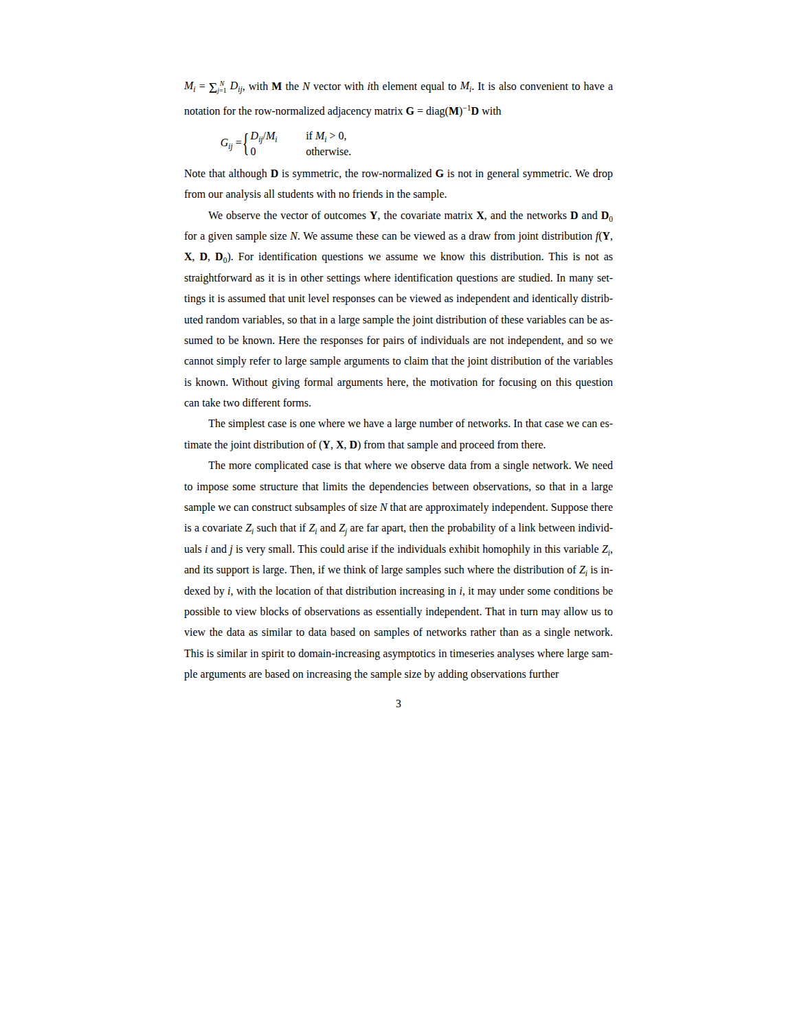Mi = ΣNj=1 Dij, with M the N vector with ith element equal to Mi. It is also convenient to have a notation for the row-normalized adjacency matrix G = diag(M)−1D with
Gij = {
| D ij / M i | if M i > 0, |
| 0 | otherwise. |
Note that although D is symmetric, the row-normalized G is not in general symmetric. We drop from our analysis all students with no friends in the sample.
We observe the vector of outcomes Y, the covariate matrix X, and the networks D and D0 for a given sample size N. We assume these can be viewed as a draw from joint distribution f(Y, X, D, D0). For identification questions we assume we know this distribution. This is not as straightforward as it is in other settings where identification questions are studied. In many settings it is assumed that unit level responses can be viewed as independent and identically distributed random variables, so that in a large sample the joint distribution of these variables can be assumed to be known. Here the responses for pairs of individuals are not independent, and so we cannot simply refer to large sample arguments to claim that the joint distribution of the variables is known. Without giving formal arguments here, the motivation for focusing on this question can take two different forms.
The simplest case is one where we have a large number of networks. In that case we can estimate the joint distribution of (Y, X, D) from that sample and proceed from there.
The more complicated case is that where we observe data from a single network. We need to impose some structure that limits the dependencies between observations, so that in a large sample we can construct subsamples of size N that are approximately independent. Suppose there is a covariate Zi such that if Zi and Zj are far apart, then the probability of a link between individuals i and j is very small. This could arise if the individuals exhibit homophily in this variable Zi, and its support is large. Then, if we think of large samples such where the distribution of Zi is indexed by i, with the location of that distribution increasing in i, it may under some conditions be possible to view blocks of observations as essentially independent. That in turn may allow us to view the data as similar to data based on samples of networks rather than as a single network. This is similar in spirit to domain-increasing asymptotics in timeseries analyses where large sample arguments are based on increasing the sample size by adding observations further
3